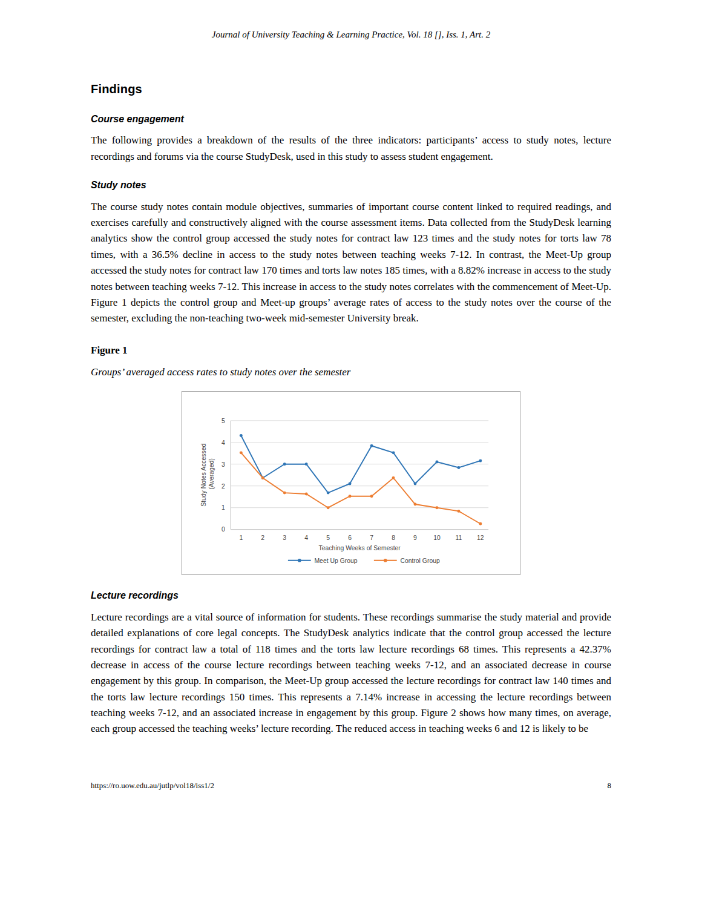Journal of University Teaching & Learning Practice, Vol. 18 [], Iss. 1, Art. 2
Findings
Course engagement
The following provides a breakdown of the results of the three indicators: participants’ access to study notes, lecture recordings and forums via the course StudyDesk, used in this study to assess student engagement.
Study notes
The course study notes contain module objectives, summaries of important course content linked to required readings, and exercises carefully and constructively aligned with the course assessment items. Data collected from the StudyDesk learning analytics show the control group accessed the study notes for contract law 123 times and the study notes for torts law 78 times, with a 36.5% decline in access to the study notes between teaching weeks 7-12. In contrast, the Meet-Up group accessed the study notes for contract law 170 times and torts law notes 185 times, with a 8.82% increase in access to the study notes between teaching weeks 7-12. This increase in access to the study notes correlates with the commencement of Meet-Up. Figure 1 depicts the control group and Meet-up groups’ average rates of access to the study notes over the course of the semester, excluding the non-teaching two-week mid-semester University break.
Figure 1
Groups’ averaged access rates to study notes over the semester
5 4 3 2 1 0 Study Notes Accessed (Averaged) 1 2 3 4 5 6 7 8 9 10 11 12 Teaching Weeks of Semester Meet Up Group Control Group
Lecture recordings
Lecture recordings are a vital source of information for students. These recordings summarise the study material and provide detailed explanations of core legal concepts. The StudyDesk analytics indicate that the control group accessed the lecture recordings for contract law a total of 118 times and the torts law lecture recordings 68 times. This represents a 42.37% decrease in access of the course lecture recordings between teaching weeks 7-12, and an associated decrease in course engagement by this group. In comparison, the Meet-Up group accessed the lecture recordings for contract law 140 times and the torts law lecture recordings 150 times. This represents a 7.14% increase in accessing the lecture recordings between teaching weeks 7-12, and an associated increase in engagement by this group. Figure 2 shows how many times, on average, each group accessed the teaching weeks’ lecture recording. The reduced access in teaching weeks 6 and 12 is likely to be
https://ro.uow.edu.au/jutlp/vol18/iss1/2 8